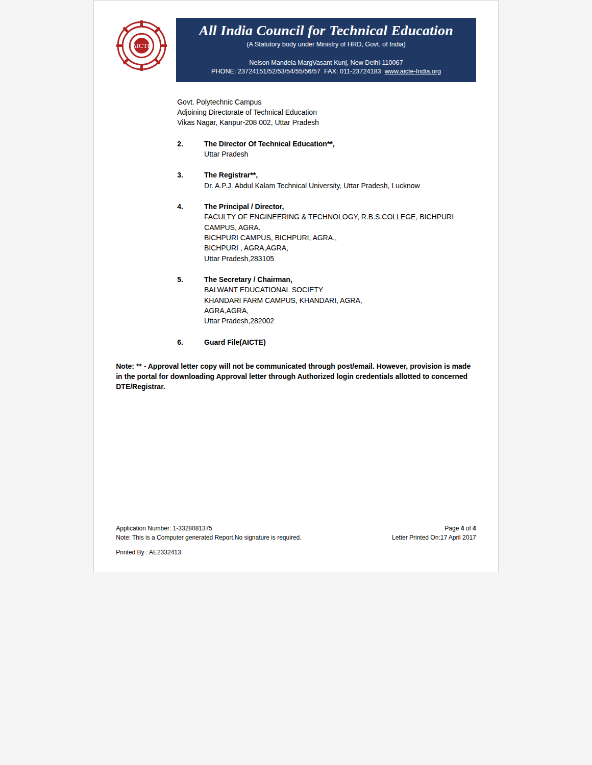All India Council for Technical Education
(A Statutory body under Ministry of HRD, Govt. of India)
Nelson Mandela MargVasant Kunj, New Delhi-110067
PHONE: 23724151/52/53/54/55/56/57 FAX: 011-23724183 www.aicte-India.org
Govt. Polytechnic Campus
Adjoining Directorate of Technical Education
Vikas Nagar, Kanpur-208 002, Uttar Pradesh
2. The Director Of Technical Education**,
Uttar Pradesh
3. The Registrar**,
Dr. A.P.J. Abdul Kalam Technical University, Uttar Pradesh, Lucknow
4. The Principal / Director,
FACULTY OF ENGINEERING & TECHNOLOGY, R.B.S.COLLEGE, BICHPURI CAMPUS, AGRA.
BICHPURI CAMPUS, BICHPURI, AGRA.,
BICHPURI , AGRA,AGRA,
Uttar Pradesh,283105
5. The Secretary / Chairman,
BALWANT EDUCATIONAL SOCIETY
KHANDARI FARM CAMPUS, KHANDARI, AGRA,
AGRA,AGRA,
Uttar Pradesh,282002
6. Guard File(AICTE)
Note: ** - Approval letter copy will not be communicated through post/email. However, provision is made in the portal for downloading Approval letter through Authorized login credentials allotted to concerned DTE/Registrar.
Application Number: 1-3328081375
Note: This is a Computer generated Report.No signature is required.
Page 4 of 4
Letter Printed On:17 April 2017
Printed By : AE2332413